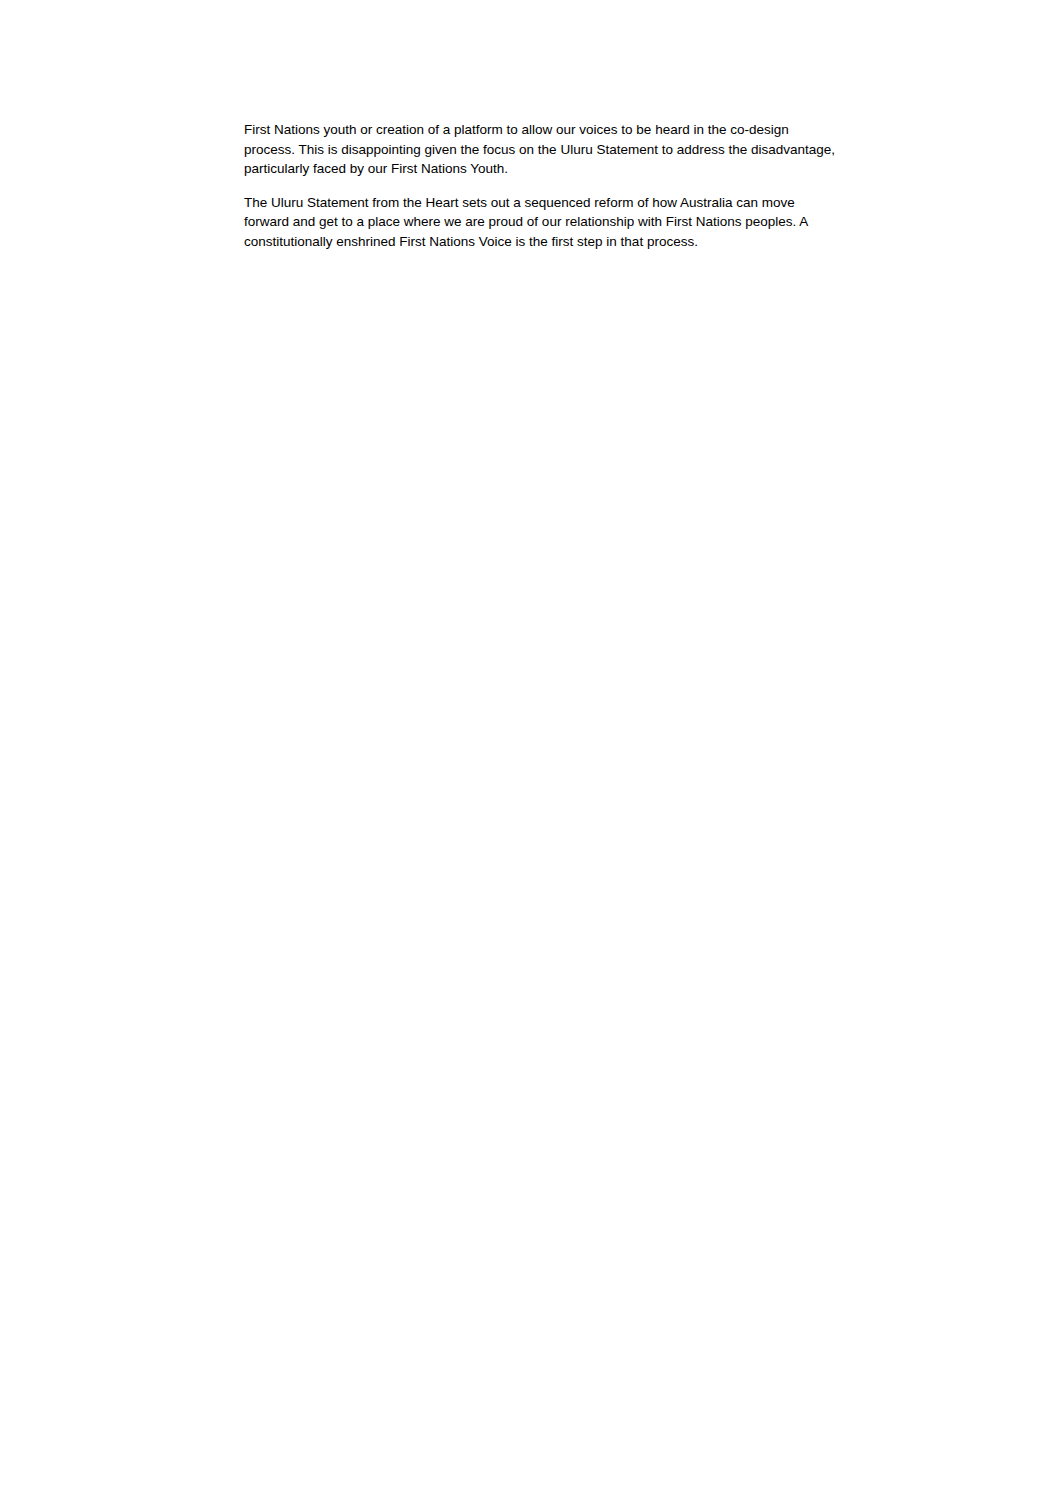First Nations youth or creation of a platform to allow our voices to be heard in the co-design process. This is disappointing given the focus on the Uluru Statement to address the disadvantage, particularly faced by our First Nations Youth.
The Uluru Statement from the Heart sets out a sequenced reform of how Australia can move forward and get to a place where we are proud of our relationship with First Nations peoples. A constitutionally enshrined First Nations Voice is the first step in that process.